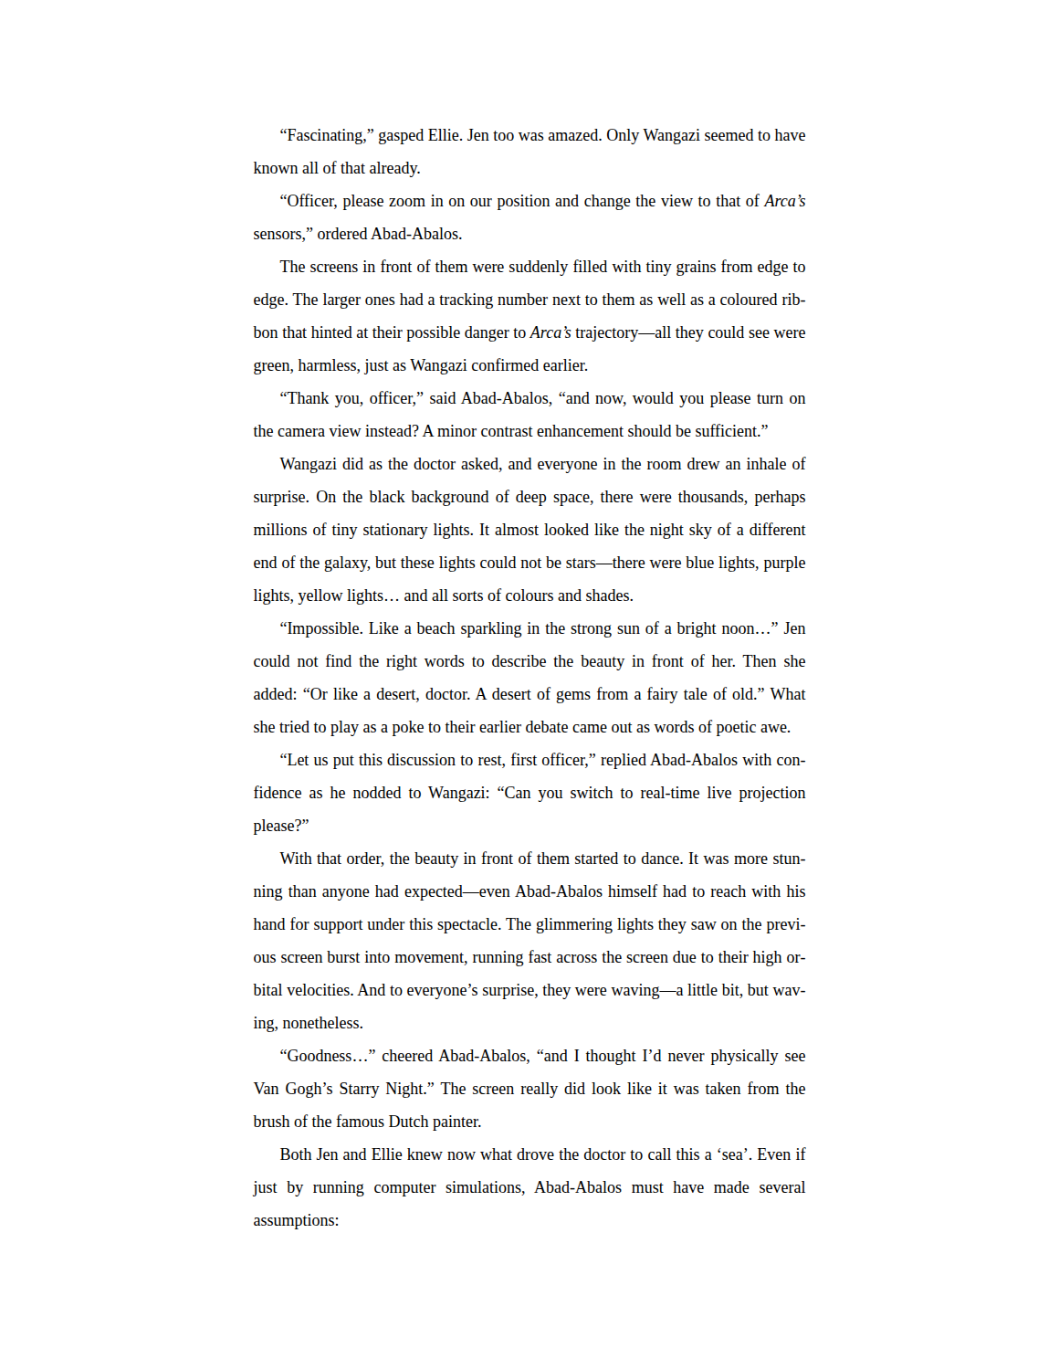“Fascinating,” gasped Ellie. Jen too was amazed. Only Wangazi seemed to have known all of that already.
“Officer, please zoom in on our position and change the view to that of Arca’s sensors,” ordered Abad-Abalos.
The screens in front of them were suddenly filled with tiny grains from edge to edge. The larger ones had a tracking number next to them as well as a coloured ribbon that hinted at their possible danger to Arca’s trajectory—all they could see were green, harmless, just as Wangazi confirmed earlier.
“Thank you, officer,” said Abad-Abalos, “and now, would you please turn on the camera view instead? A minor contrast enhancement should be sufficient.”
Wangazi did as the doctor asked, and everyone in the room drew an inhale of surprise. On the black background of deep space, there were thousands, perhaps millions of tiny stationary lights. It almost looked like the night sky of a different end of the galaxy, but these lights could not be stars—there were blue lights, purple lights, yellow lights… and all sorts of colours and shades.
“Impossible. Like a beach sparkling in the strong sun of a bright noon…” Jen could not find the right words to describe the beauty in front of her. Then she added: “Or like a desert, doctor. A desert of gems from a fairy tale of old.” What she tried to play as a poke to their earlier debate came out as words of poetic awe.
“Let us put this discussion to rest, first officer,” replied Abad-Abalos with confidence as he nodded to Wangazi: “Can you switch to real-time live projection please?”
With that order, the beauty in front of them started to dance. It was more stunning than anyone had expected—even Abad-Abalos himself had to reach with his hand for support under this spectacle. The glimmering lights they saw on the previous screen burst into movement, running fast across the screen due to their high orbital velocities. And to everyone’s surprise, they were waving—a little bit, but waving, nonetheless.
“Goodness…” cheered Abad-Abalos, “and I thought I’d never physically see Van Gogh’s Starry Night.” The screen really did look like it was taken from the brush of the famous Dutch painter.
Both Jen and Ellie knew now what drove the doctor to call this a ‘sea’. Even if just by running computer simulations, Abad-Abalos must have made several assumptions: